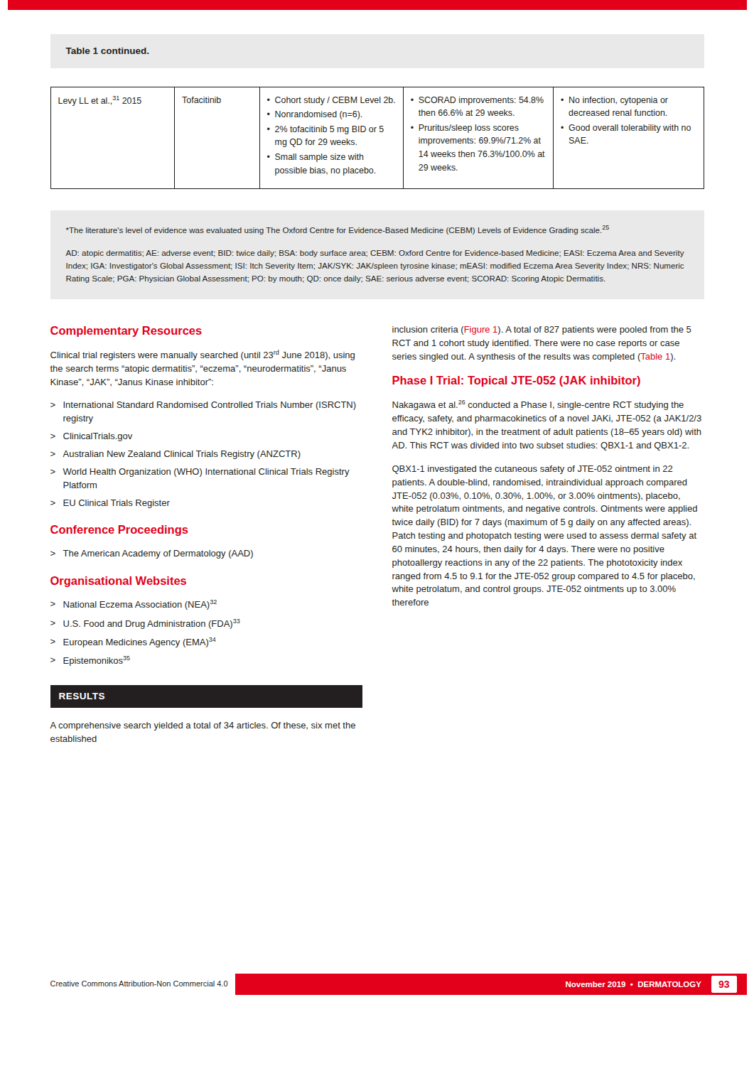Table 1 continued.
| Levy LL et al., 31 2015 | Tofacitinib | Cohort study / CEBM Level 2b. Nonrandomised (n=6). 2% tofacitinib 5 mg BID or 5 mg QD for 29 weeks. Small sample size with possible bias, no placebo. | SCORAD improvements: 54.8% then 66.6% at 29 weeks. Pruritus/sleep loss scores improvements: 69.9%/71.2% at 14 weeks then 76.3%/100.0% at 29 weeks. | No infection, cytopenia or decreased renal function. Good overall tolerability with no SAE. |
*The literature's level of evidence was evaluated using The Oxford Centre for Evidence-Based Medicine (CEBM) Levels of Evidence Grading scale.25
AD: atopic dermatitis; AE: adverse event; BID: twice daily; BSA: body surface area; CEBM: Oxford Centre for Evidence-based Medicine; EASI: Eczema Area and Severity Index; IGA: Investigator's Global Assessment; ISI: Itch Severity Item; JAK/SYK: JAK/spleen tyrosine kinase; mEASI: modified Eczema Area Severity Index; NRS: Numeric Rating Scale; PGA: Physician Global Assessment; PO: by mouth; QD: once daily; SAE: serious adverse event; SCORAD: Scoring Atopic Dermatitis.
Complementary Resources
Clinical trial registers were manually searched (until 23rd June 2018), using the search terms “atopic dermatitis”, “eczema”, “neurodermatitis”, “Janus Kinase”, “JAK”, “Janus Kinase inhibitor”:
International Standard Randomised Controlled Trials Number (ISRCTN) registry
ClinicalTrials.gov
Australian New Zealand Clinical Trials Registry (ANZCTR)
World Health Organization (WHO) International Clinical Trials Registry Platform
EU Clinical Trials Register
Conference Proceedings
The American Academy of Dermatology (AAD)
Organisational Websites
National Eczema Association (NEA)32
U.S. Food and Drug Administration (FDA)33
European Medicines Agency (EMA)34
Epistemonikos35
RESULTS
A comprehensive search yielded a total of 34 articles. Of these, six met the established
inclusion criteria (Figure 1). A total of 827 patients were pooled from the 5 RCT and 1 cohort study identified. There were no case reports or case series singled out. A synthesis of the results was completed (Table 1).
Phase I Trial: Topical JTE-052 (JAK inhibitor)
Nakagawa et al.26 conducted a Phase I, single-centre RCT studying the efficacy, safety, and pharmacokinetics of a novel JAKi, JTE-052 (a JAK1/2/3 and TYK2 inhibitor), in the treatment of adult patients (18–65 years old) with AD. This RCT was divided into two subset studies: QBX1-1 and QBX1-2.
QBX1-1 investigated the cutaneous safety of JTE-052 ointment in 22 patients. A double-blind, randomised, intraindividual approach compared JTE-052 (0.03%, 0.10%, 0.30%, 1.00%, or 3.00% ointments), placebo, white petrolatum ointments, and negative controls. Ointments were applied twice daily (BID) for 7 days (maximum of 5 g daily on any affected areas). Patch testing and photopatch testing were used to assess dermal safety at 60 minutes, 24 hours, then daily for 4 days. There were no positive photoallergy reactions in any of the 22 patients. The phototoxicity index ranged from 4.5 to 9.1 for the JTE-052 group compared to 4.5 for placebo, white petrolatum, and control groups. JTE-052 ointments up to 3.00% therefore
Creative Commons Attribution-Non Commercial 4.0
November 2019 • DERMATOLOGY 93